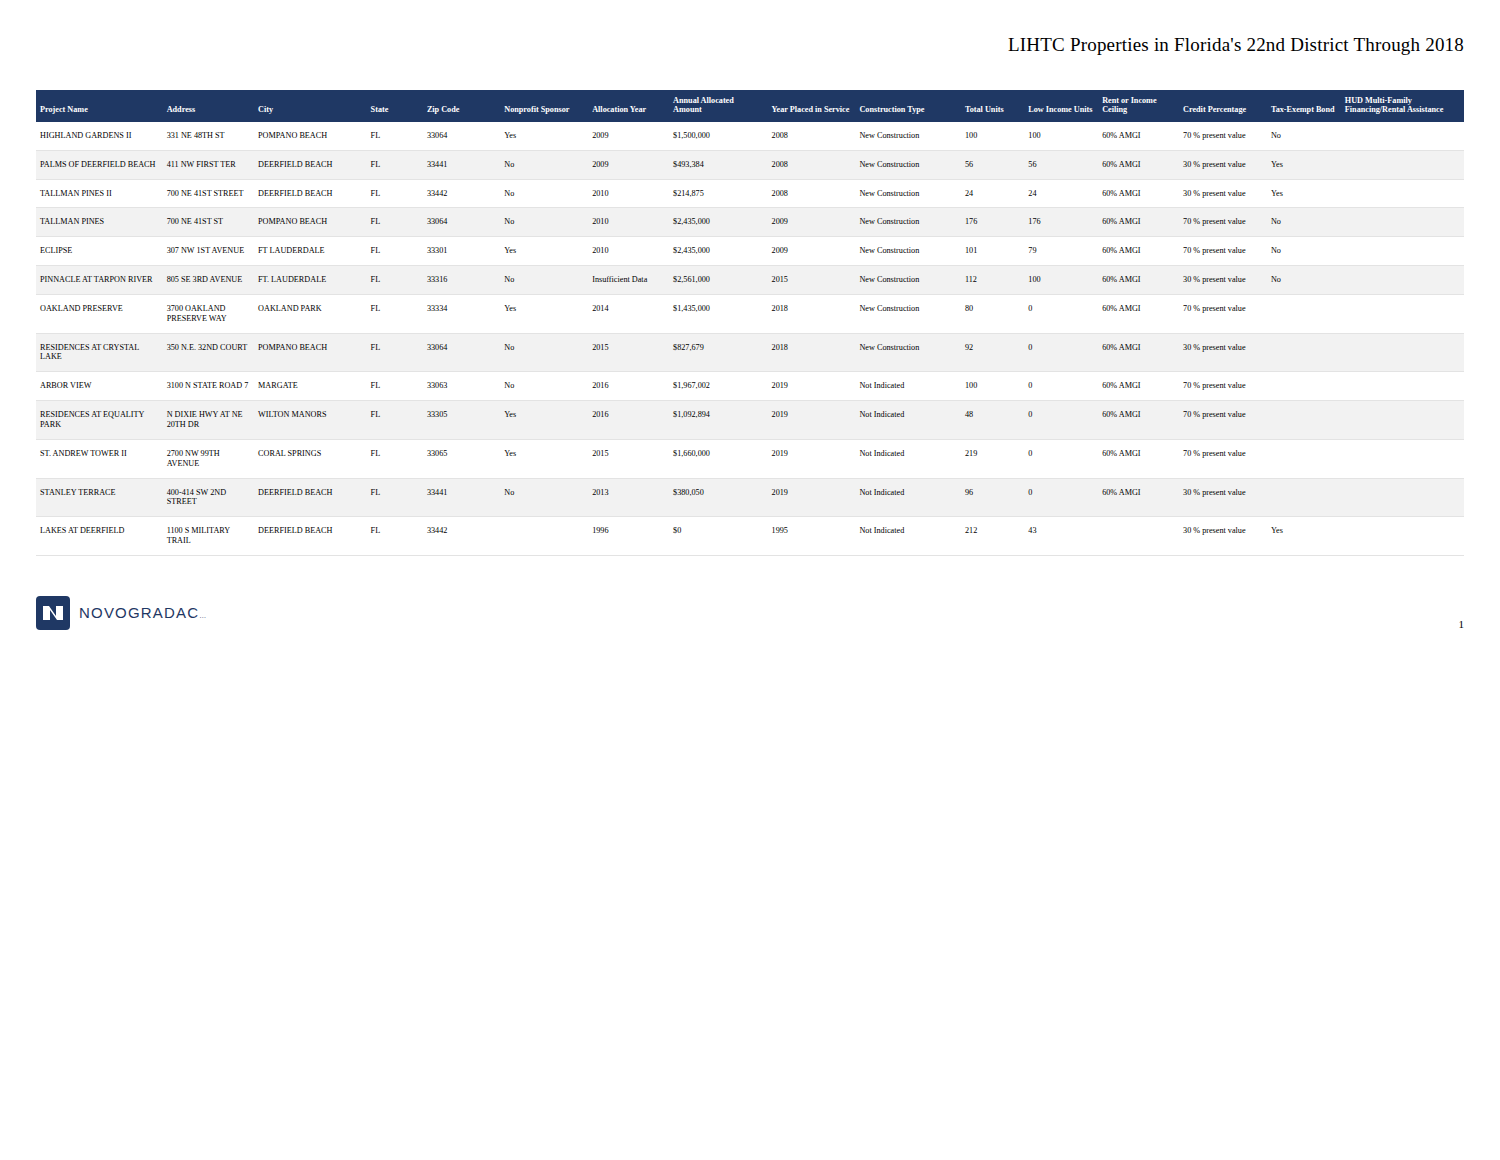LIHTC Properties in Florida's 22nd District Through 2018
| Project Name | Address | City | State | Zip Code | Nonprofit Sponsor | Allocation Year | Annual Allocated Amount | Year Placed in Service | Construction Type | Total Units | Low Income Units | Rent or Income Ceiling | Credit Percentage | Tax-Exempt Bond | HUD Multi-Family Financing/Rental Assistance |
| --- | --- | --- | --- | --- | --- | --- | --- | --- | --- | --- | --- | --- | --- | --- | --- |
| HIGHLAND GARDENS II | 331 NE 48TH ST | POMPANO BEACH | FL | 33064 | Yes | 2009 | $1,500,000 | 2008 | New Construction | 100 | 100 | 60% AMGI | 70 % present value | No | |
| PALMS OF DEERFIELD BEACH | 411 NW FIRST TER | DEERFIELD BEACH | FL | 33441 | No | 2009 | $493,384 | 2008 | New Construction | 56 | 56 | 60% AMGI | 30 % present value | Yes | |
| TALLMAN PINES II | 700 NE 41ST STREET | DEERFIELD BEACH | FL | 33442 | No | 2010 | $214,875 | 2008 | New Construction | 24 | 24 | 60% AMGI | 30 % present value | Yes | |
| TALLMAN PINES | 700 NE 41ST ST | POMPANO BEACH | FL | 33064 | No | 2010 | $2,435,000 | 2009 | New Construction | 176 | 176 | 60% AMGI | 70 % present value | No | |
| ECLIPSE | 307 NW 1ST AVENUE | FT LAUDERDALE | FL | 33301 | Yes | 2010 | $2,435,000 | 2009 | New Construction | 101 | 79 | 60% AMGI | 70 % present value | No | |
| PINNACLE AT TARPON RIVER | 805 SE 3RD AVENUE | FT. LAUDERDALE | FL | 33316 | No | Insufficient Data | $2,561,000 | 2015 | New Construction | 112 | 100 | 60% AMGI | 30 % present value | No | |
| OAKLAND PRESERVE | 3700 OAKLAND PRESERVE WAY | OAKLAND PARK | FL | 33334 | Yes | 2014 | $1,435,000 | 2018 | New Construction | 80 | 0 | 60% AMGI | 70 % present value | | |
| RESIDENCES AT CRYSTAL LAKE | 350 N.E. 32ND COURT | POMPANO BEACH | FL | 33064 | No | 2015 | $827,679 | 2018 | New Construction | 92 | 0 | 60% AMGI | 30 % present value | | |
| ARBOR VIEW | 3100 N STATE ROAD 7 | MARGATE | FL | 33063 | No | 2016 | $1,967,002 | 2019 | Not Indicated | 100 | 0 | 60% AMGI | 70 % present value | | |
| RESIDENCES AT EQUALITY PARK | N DIXIE HWY AT NE 20TH DR | WILTON MANORS | FL | 33305 | Yes | 2016 | $1,092,894 | 2019 | Not Indicated | 48 | 0 | 60% AMGI | 70 % present value | | |
| ST. ANDREW TOWER II | 2700 NW 99TH AVENUE | CORAL SPRINGS | FL | 33065 | Yes | 2015 | $1,660,000 | 2019 | Not Indicated | 219 | 0 | 60% AMGI | 70 % present value | | |
| STANLEY TERRACE | 400-414 SW 2ND STREET | DEERFIELD BEACH | FL | 33441 | No | 2013 | $380,050 | 2019 | Not Indicated | 96 | 0 | 60% AMGI | 30 % present value | | |
| LAKES AT DEERFIELD | 1100 S MILITARY TRAIL | DEERFIELD BEACH | FL | 33442 | | 1996 | $0 | 1995 | Not Indicated | 212 | 43 | | 30 % present value | Yes | |
NOVOGRADAC…
1